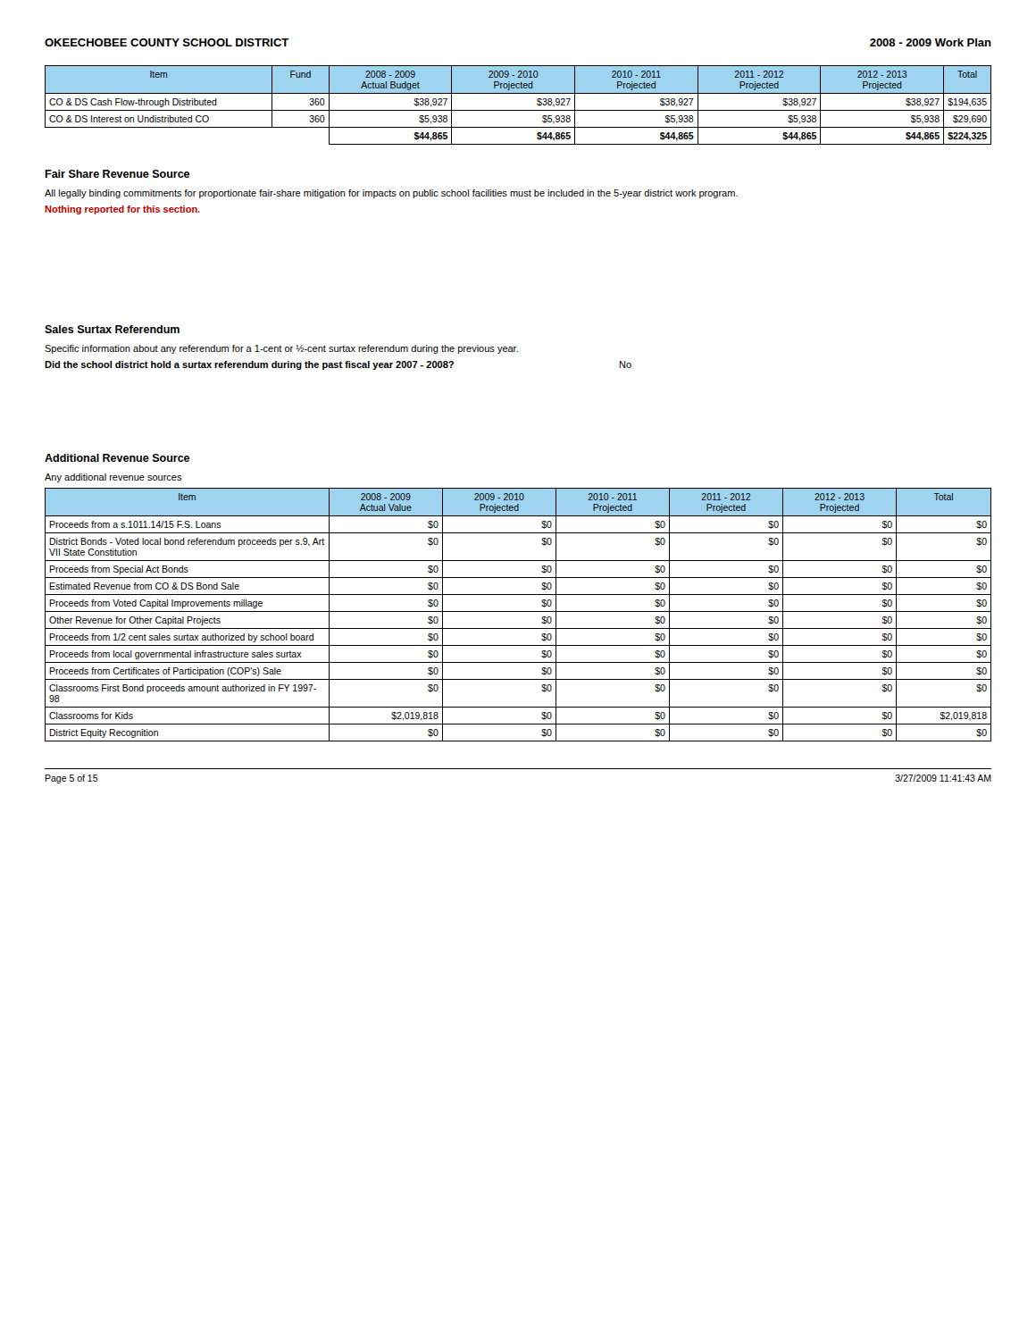OKEECHOBEE COUNTY SCHOOL DISTRICT
2008 - 2009 Work Plan
| Item | Fund | 2008 - 2009 Actual Budget | 2009 - 2010 Projected | 2010 - 2011 Projected | 2011 - 2012 Projected | 2012 - 2013 Projected | Total |
| --- | --- | --- | --- | --- | --- | --- | --- |
| CO & DS Cash Flow-through Distributed | 360 | $38,927 | $38,927 | $38,927 | $38,927 | $38,927 | $194,635 |
| CO & DS Interest on Undistributed CO | 360 | $5,938 | $5,938 | $5,938 | $5,938 | $5,938 | $29,690 |
| | | $44,865 | $44,865 | $44,865 | $44,865 | $44,865 | $224,325 |
Fair Share Revenue Source
All legally binding commitments for proportionate fair-share mitigation for impacts on public school facilities must be included in the 5-year district work program.
Nothing reported for this section.
Sales Surtax Referendum
Specific information about any referendum for a 1-cent or ½-cent surtax referendum during the previous year.
Did the school district hold a surtax referendum during the past fiscal year 2007 - 2008? No
Additional Revenue Source
Any additional revenue sources
| Item | 2008 - 2009 Actual Value | 2009 - 2010 Projected | 2010 - 2011 Projected | 2011 - 2012 Projected | 2012 - 2013 Projected | Total |
| --- | --- | --- | --- | --- | --- | --- |
| Proceeds from a s.1011.14/15 F.S. Loans | $0 | $0 | $0 | $0 | $0 | $0 |
| District Bonds - Voted local bond referendum proceeds per s.9, Art VII State Constitution | $0 | $0 | $0 | $0 | $0 | $0 |
| Proceeds from Special Act Bonds | $0 | $0 | $0 | $0 | $0 | $0 |
| Estimated Revenue from CO & DS Bond Sale | $0 | $0 | $0 | $0 | $0 | $0 |
| Proceeds from Voted Capital Improvements millage | $0 | $0 | $0 | $0 | $0 | $0 |
| Other Revenue for Other Capital Projects | $0 | $0 | $0 | $0 | $0 | $0 |
| Proceeds from 1/2 cent sales surtax authorized by school board | $0 | $0 | $0 | $0 | $0 | $0 |
| Proceeds from local governmental infrastructure sales surtax | $0 | $0 | $0 | $0 | $0 | $0 |
| Proceeds from Certificates of Participation (COP's) Sale | $0 | $0 | $0 | $0 | $0 | $0 |
| Classrooms First Bond proceeds amount authorized in FY 1997-98 | $0 | $0 | $0 | $0 | $0 | $0 |
| Classrooms for Kids | $2,019,818 | $0 | $0 | $0 | $0 | $2,019,818 |
| District Equity Recognition | $0 | $0 | $0 | $0 | $0 | $0 |
Page 5 of 15
3/27/2009 11:41:43 AM